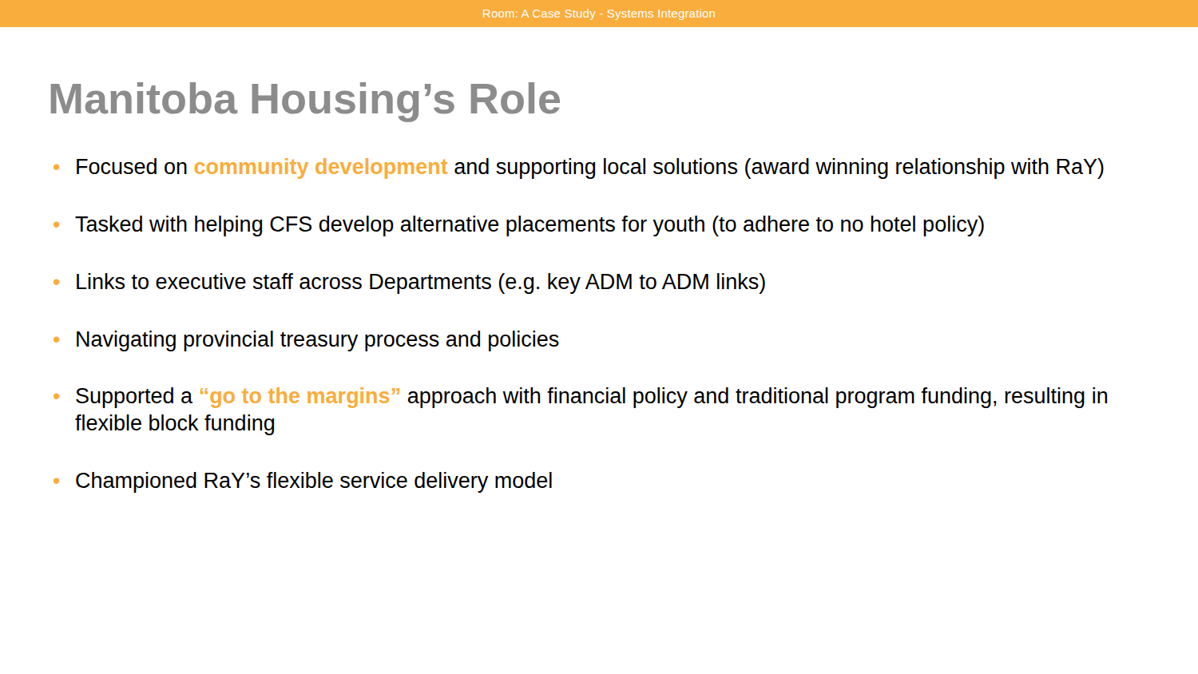Room: A Case Study - Systems Integration
Manitoba Housing’s Role
Focused on community development and supporting local solutions (award winning relationship with RaY)
Tasked with helping CFS develop alternative placements for youth (to adhere to no hotel policy)
Links to executive staff across Departments (e.g. key ADM to ADM links)
Navigating provincial treasury process and policies
Supported a “go to the margins” approach with financial policy and traditional program funding, resulting in flexible block funding
Championed RaY’s flexible service delivery model